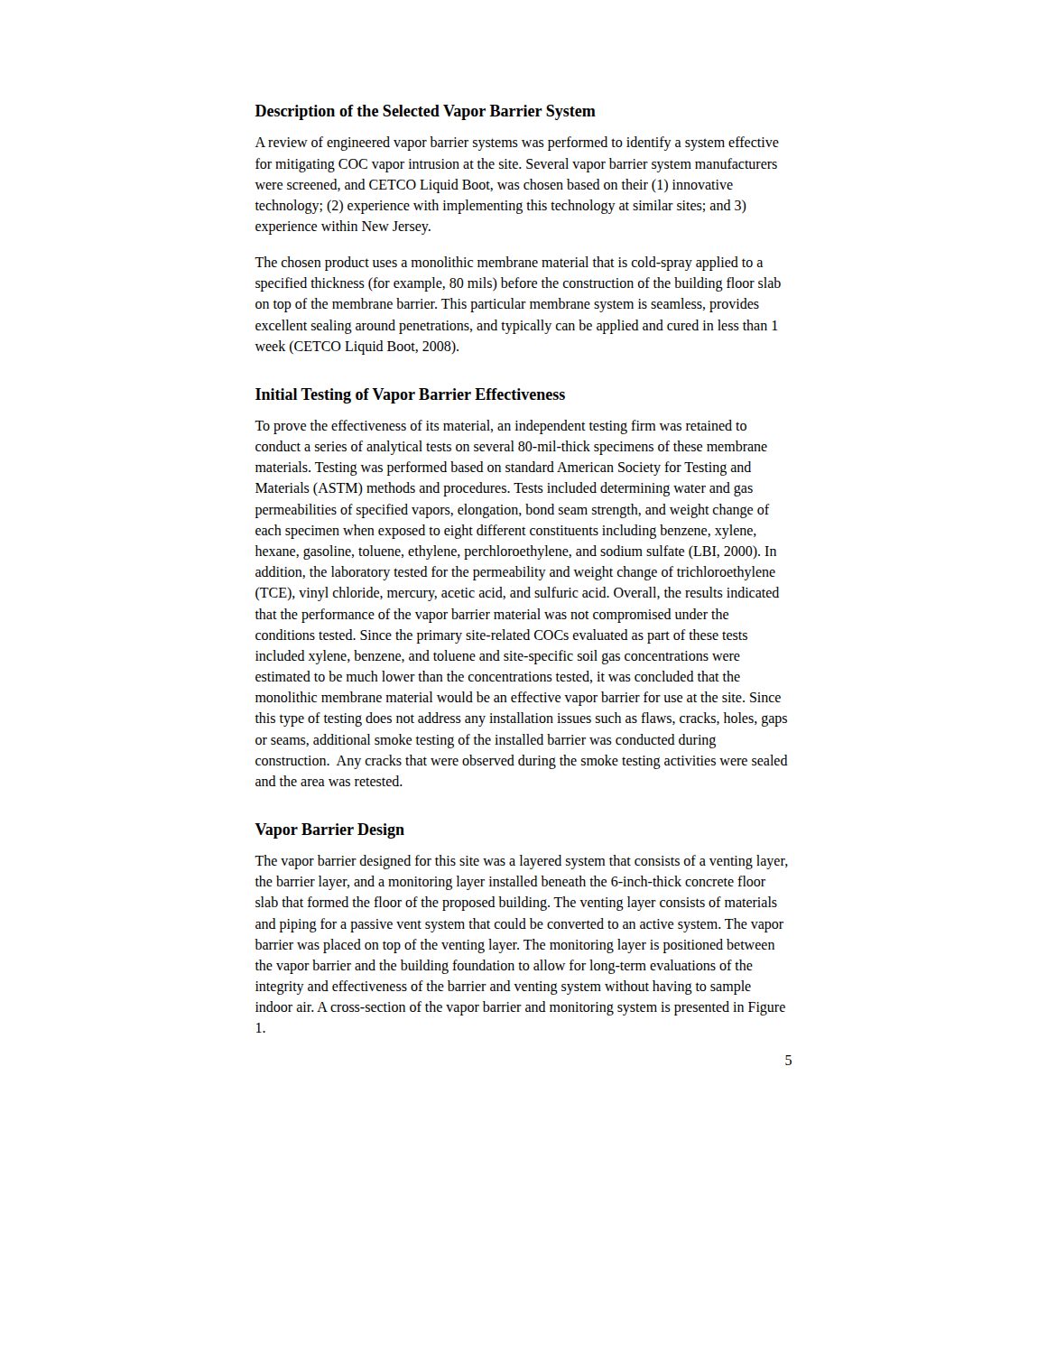Description of the Selected Vapor Barrier System
A review of engineered vapor barrier systems was performed to identify a system effective for mitigating COC vapor intrusion at the site. Several vapor barrier system manufacturers were screened, and CETCO Liquid Boot, was chosen based on their (1) innovative technology; (2) experience with implementing this technology at similar sites; and 3) experience within New Jersey.
The chosen product uses a monolithic membrane material that is cold-spray applied to a specified thickness (for example, 80 mils) before the construction of the building floor slab on top of the membrane barrier. This particular membrane system is seamless, provides excellent sealing around penetrations, and typically can be applied and cured in less than 1 week (CETCO Liquid Boot, 2008).
Initial Testing of Vapor Barrier Effectiveness
To prove the effectiveness of its material, an independent testing firm was retained to conduct a series of analytical tests on several 80-mil-thick specimens of these membrane materials. Testing was performed based on standard American Society for Testing and Materials (ASTM) methods and procedures. Tests included determining water and gas permeabilities of specified vapors, elongation, bond seam strength, and weight change of each specimen when exposed to eight different constituents including benzene, xylene, hexane, gasoline, toluene, ethylene, perchloroethylene, and sodium sulfate (LBI, 2000). In addition, the laboratory tested for the permeability and weight change of trichloroethylene (TCE), vinyl chloride, mercury, acetic acid, and sulfuric acid. Overall, the results indicated that the performance of the vapor barrier material was not compromised under the conditions tested. Since the primary site-related COCs evaluated as part of these tests included xylene, benzene, and toluene and site-specific soil gas concentrations were estimated to be much lower than the concentrations tested, it was concluded that the monolithic membrane material would be an effective vapor barrier for use at the site. Since this type of testing does not address any installation issues such as flaws, cracks, holes, gaps or seams, additional smoke testing of the installed barrier was conducted during construction. Any cracks that were observed during the smoke testing activities were sealed and the area was retested.
Vapor Barrier Design
The vapor barrier designed for this site was a layered system that consists of a venting layer, the barrier layer, and a monitoring layer installed beneath the 6-inch-thick concrete floor slab that formed the floor of the proposed building. The venting layer consists of materials and piping for a passive vent system that could be converted to an active system. The vapor barrier was placed on top of the venting layer. The monitoring layer is positioned between the vapor barrier and the building foundation to allow for long-term evaluations of the integrity and effectiveness of the barrier and venting system without having to sample indoor air. A cross-section of the vapor barrier and monitoring system is presented in Figure 1.
5